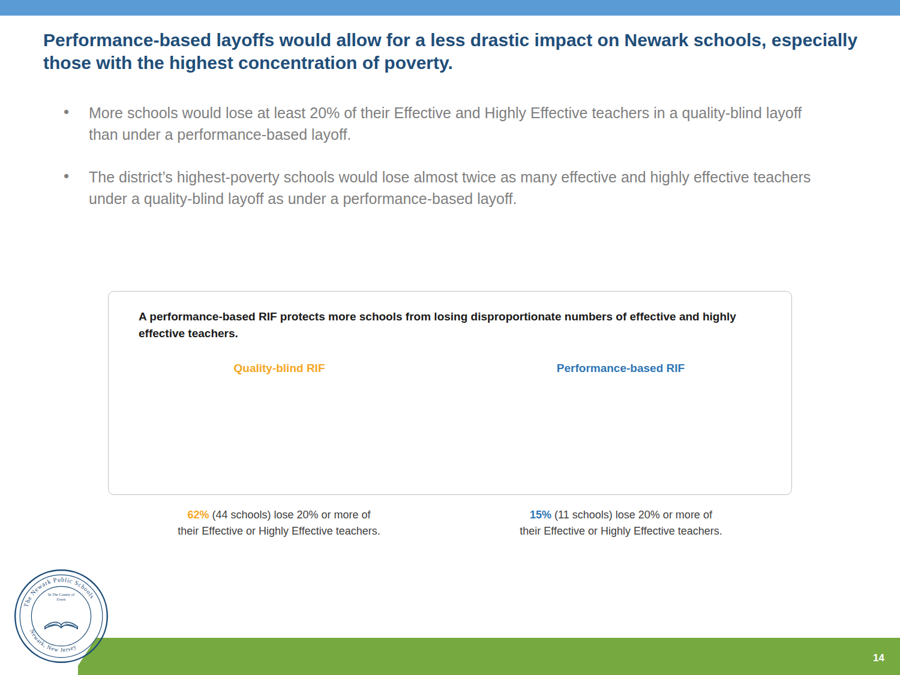Performance-based layoffs would allow for a less drastic impact on Newark schools, especially those with the highest concentration of poverty.
More schools would lose at least 20% of their Effective and Highly Effective teachers in a quality-blind layoff than under a performance-based layoff.
The district’s highest-poverty schools would lose almost twice as many effective and highly effective teachers under a quality-blind layoff as under a performance-based layoff.
A performance-based RIF protects more schools from losing disproportionate numbers of effective and highly effective teachers.
Quality-blind RIF
Performance-based RIF
62% (44 schools) lose 20% or more of
their Effective or Highly Effective teachers.
15% (11 schools) lose 20% or more of
their Effective or Highly Effective teachers.
14
The Newark Public Schools Newark, New Jersey In The County of Essex